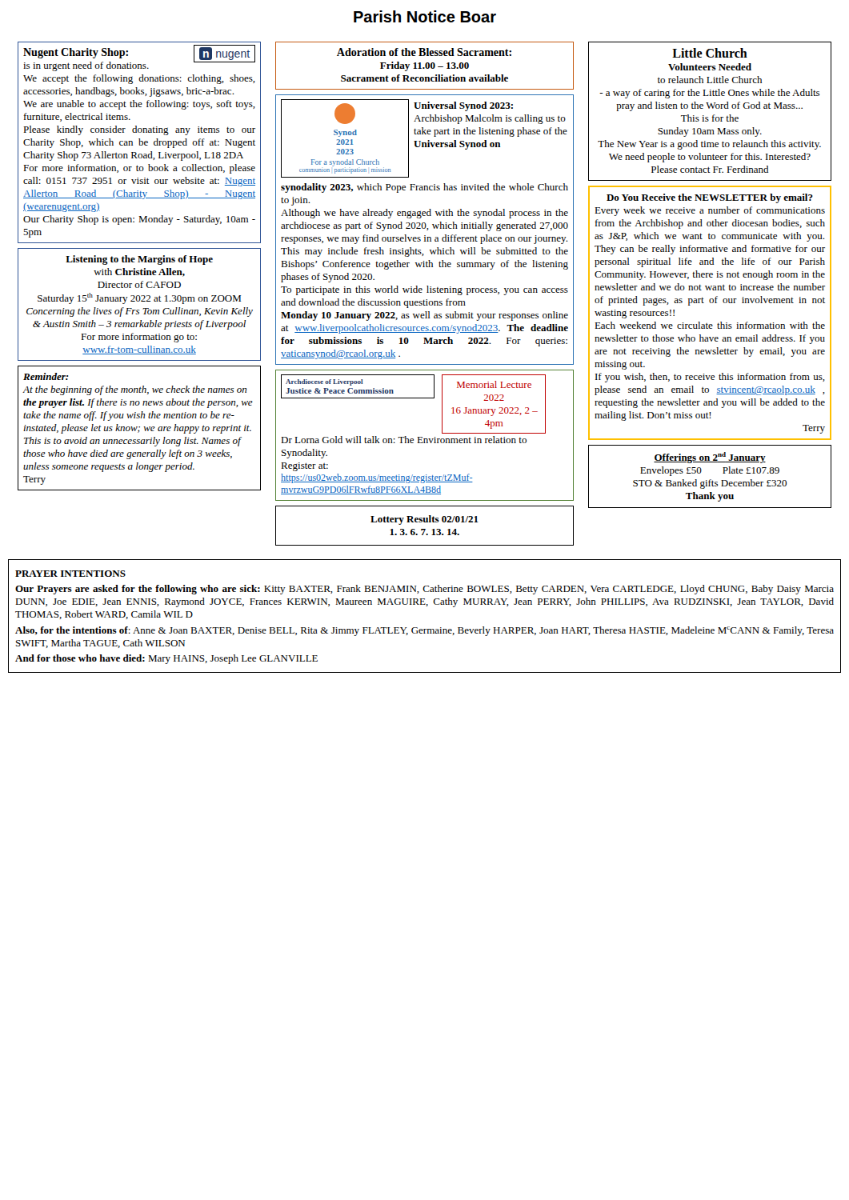Parish Notice Boar
| Nugent Charity Shop: n nugent is in urgent need of donations. We accept the following donations: clothing, shoes, accessories, handbags, books, jigsaws, bric-a-brac. We are unable to accept the following: toys, soft toys, furniture, electrical items. Please kindly consider donating any items to our Charity Shop, which can be dropped off at: Nugent Charity Shop 73 Allerton Road, Liverpool, L18 2DA For more information, or to book a collection, please call: 0151 737 2951 or visit our website at: Nugent Allerton Road (Charity Shop) - Nugent (wearenugent.org) Our Charity Shop is open: Monday - Saturday, 10am - 5pm Listening to the Margins of Hope with Christine Allen, Director of CAFOD Saturday 15 th January 2022 at 1.30pm on ZOOM Concerning the lives of Frs Tom Cullinan, Kevin Kelly & Austin Smith – 3 remarkable priests of Liverpool For more information go to: www.fr-tom-cullinan.co.uk Reminder: At the beginning of the month, we check the names on the prayer list. If there is no news about the person, we take the name off. If you wish the mention to be re-instated, please let us know; we are happy to reprint it. This is to avoid an unnecessarily long list. Names of those who have died are generally left on 3 weeks, unless someone requests a longer period. Terry | Adoration of the Blessed Sacrament: Friday 11.00 – 13.00 Sacrament of Reconciliation available Synod 2021 2023 For a synodal Church communion / participation / mission Universal Synod 2023: Archbishop Malcolm is calling us to take part in the listening phase of the Universal Synod on synodality 2023, which Pope Francis has invited the whole Church to join. Although we have already engaged with the synodal process in the archdiocese as part of Synod 2020, which initially generated 27,000 responses, we may find ourselves in a different place on our journey. This may include fresh insights, which will be submitted to the Bishops’ Conference together with the summary of the listening phases of Synod 2020. To participate in this world wide listening process, you can access and download the discussion questions from Monday 10 January 2022 , as well as submit your responses online at www.liverpoolcatholicresources.com/synod2023 . The deadline for submissions is 10 March 2022 . For queries: vaticansynod@rcaol.org.uk . Archdiocese of Liverpool Justice & Peace Commission Memorial Lecture 2022 16 January 2022, 2 – 4pm Dr Lorna Gold will talk on: The Environment in relation to Synodality. Register at: https://us02web.zoom.us/meeting/register/tZMuf-mvrzwuG9PD06lFRwfu8PF66XLA4B8d Lottery Results 02/01/21 1. 3. 6. 7. 13. 14. | Little Church Volunteers Needed to relaunch Little Church - a way of caring for the Little Ones while the Adults pray and listen to the Word of God at Mass... This is for the Sunday 10am Mass only. The New Year is a good time to relaunch this activity. We need people to volunteer for this. Interested? Please contact Fr. Ferdinand Do You Receive the NEWSLETTER by email? Every week we receive a number of communications from the Archbishop and other diocesan bodies, such as J&P, which we want to communicate with you. They can be really informative and formative for our personal spiritual life and the life of our Parish Community. However, there is not enough room in the newsletter and we do not want to increase the number of printed pages, as part of our involvement in not wasting resources!! Each weekend we circulate this information with the newsletter to those who have an email address. If you are not receiving the newsletter by email, you are missing out. If you wish, then, to receive this information from us, please send an email to stvincent@rcaolp.co.uk , requesting the newsletter and you will be added to the mailing list. Don’t miss out! Terry Offerings on 2 nd January Envelopes £50 Plate £107.89 STO & Banked gifts December £320 Thank you |
PRAYER INTENTIONS
Our Prayers are asked for the following who are sick: Kitty BAXTER, Frank BENJAMIN, Catherine BOWLES, Betty CARDEN, Vera CARTLEDGE, Lloyd CHUNG, Baby Daisy Marcia DUNN, Joe EDIE, Jean ENNIS, Raymond JOYCE, Frances KERWIN, Maureen MAGUIRE, Cathy MURRAY, Jean PERRY, John PHILLIPS, Ava RUDZINSKI, Jean TAYLOR, David THOMAS, Robert WARD, Camila WIL D
Also, for the intentions of: Anne & Joan BAXTER, Denise BELL, Rita & Jimmy FLATLEY, Germaine, Beverly HARPER, Joan HART, Theresa HASTIE, Madeleine McCANN & Family, Teresa SWIFT, Martha TAGUE, Cath WILSON
And for those who have died: Mary HAINS, Joseph Lee GLANVILLE